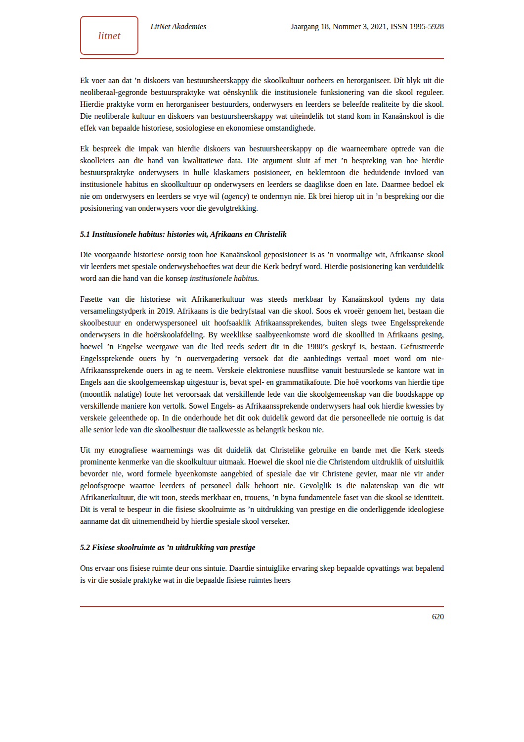litnet
LitNet Akademies Jaargang 18, Nommer 3, 2021, ISSN 1995-5928
Ek voer aan dat ’n diskoers van bestuursheerskappy die skoolkultuur oorheers en herorganiseer. Dít blyk uit die neoliberaal-gegronde bestuurspraktyke wat oënskynlik die institusionele funksionering van die skool reguleer. Hierdie praktyke vorm en herorganiseer bestuurders, onderwysers en leerders se beleefde realiteite by die skool. Die neoliberale kultuur en diskoers van bestuursheerskappy wat uiteindelik tot stand kom in Kanaänskool is die effek van bepaalde historiese, sosiologiese en ekonomiese omstandighede.
Ek bespreek die impak van hierdie diskoers van bestuursheerskappy op die waarneembare optrede van die skoolleiers aan die hand van kwalitatiewe data. Die argument sluit af met ’n bespreking van hoe hierdie bestuurspraktyke onderwysers in hulle klaskamers posisioneer, en beklemtoon die beduidende invloed van institusionele habitus en skoolkultuur op onderwysers en leerders se daaglikse doen en late. Daarmee bedoel ek nie om onderwysers en leerders se vrye wil (agency) te ondermyn nie. Ek brei hierop uit in ’n bespreking oor die posisionering van onderwysers voor die gevolgtrekking.
5.1 Institusionele habitus: histories wit, Afrikaans en Christelik
Die voorgaande historiese oorsig toon hoe Kanaänskool geposisioneer is as ’n voormalige wit, Afrikaanse skool vir leerders met spesiale onderwysbehoeftes wat deur die Kerk bedryf word. Hierdie posisionering kan verduidelik word aan die hand van die konsep institusionele habitus.
Fasette van die historiese wit Afrikanerkultuur was steeds merkbaar by Kanaänskool tydens my data versamelingstydperk in 2019. Afrikaans is die bedryfstaal van die skool. Soos ek vroeër genoem het, bestaan die skoolbestuur en onderwyspersoneel uit hoofsaaklik Afrikaanssprekendes, buiten slegs twee Engelssprekende onderwysers in die hoërskoolafdeling. By weeklikse saalbyeenkomste word die skoollied in Afrikaans gesing, hoewel ’n Engelse weergawe van die lied reeds sedert dit in die 1980’s geskryf is, bestaan. Gefrustreerde Engelssprekende ouers by ’n ouervergadering versoek dat die aanbiedings vertaal moet word om nie-Afrikaanssprekende ouers in ag te neem. Verskeie elektroniese nuusflitse vanuit bestuurslede se kantore wat in Engels aan die skoolgemeenskap uitgestuur is, bevat spel- en grammatikafoute. Die hoë voorkoms van hierdie tipe (moontlik nalatige) foute het veroorsaak dat verskillende lede van die skoolgemeenskap van die boodskappe op verskillende maniere kon vertolk. Sowel Engels- as Afrikaanssprekende onderwysers haal ook hierdie kwessies by verskeie geleenthede op. In die onderhoude het dit ook duidelik geword dat die personeellede nie oortuig is dat alle senior lede van die skoolbestuur die taalkwessie as belangrik beskou nie.
Uit my etnografiese waarnemings was dit duidelik dat Christelike gebruike en bande met die Kerk steeds prominente kenmerke van die skoolkultuur uitmaak. Hoewel die skool nie die Christendom uitdruklik of uitsluitlik bevorder nie, word formele byeenkomste aangebied of spesiale dae vir Christene gevier, maar nie vir ander geloofsgroepe waartoe leerders of personeel dalk behoort nie. Gevolglik is die nalatenskap van die wit Afrikanerkultuur, die wit toon, steeds merkbaar en, trouens, ’n byna fundamentele faset van die skool se identiteit. Dit is veral te bespeur in die fisiese skoolruimte as ’n uitdrukking van prestige en die onderliggende ideologiese aanname dat dít uitnemendheid by hierdie spesiale skool verseker.
5.2 Fisiese skoolruimte as ’n uitdrukking van prestige
Ons ervaar ons fisiese ruimte deur ons sintuie. Daardie sintuiglike ervaring skep bepaalde opvattings wat bepalend is vir die sosiale praktyke wat in die bepaalde fisiese ruimtes heers
620